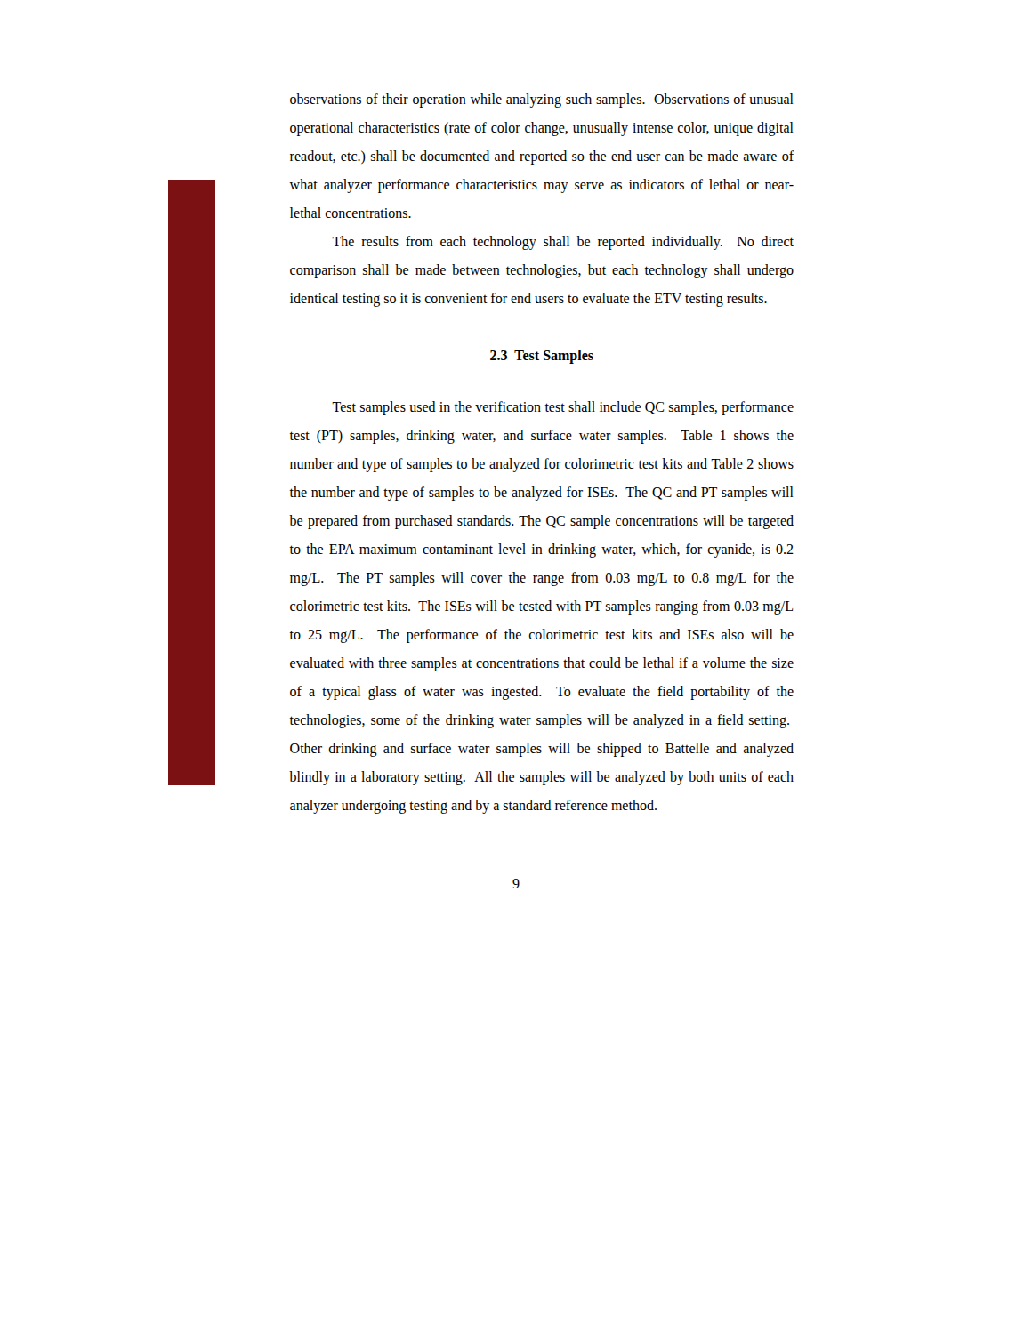US EPA ARCHIVE DOCUMENT
observations of their operation while analyzing such samples. Observations of unusual operational characteristics (rate of color change, unusually intense color, unique digital readout, etc.) shall be documented and reported so the end user can be made aware of what analyzer performance characteristics may serve as indicators of lethal or near-lethal concentrations.
The results from each technology shall be reported individually. No direct comparison shall be made between technologies, but each technology shall undergo identical testing so it is convenient for end users to evaluate the ETV testing results.
2.3 Test Samples
Test samples used in the verification test shall include QC samples, performance test (PT) samples, drinking water, and surface water samples. Table 1 shows the number and type of samples to be analyzed for colorimetric test kits and Table 2 shows the number and type of samples to be analyzed for ISEs. The QC and PT samples will be prepared from purchased standards. The QC sample concentrations will be targeted to the EPA maximum contaminant level in drinking water, which, for cyanide, is 0.2 mg/L. The PT samples will cover the range from 0.03 mg/L to 0.8 mg/L for the colorimetric test kits. The ISEs will be tested with PT samples ranging from 0.03 mg/L to 25 mg/L. The performance of the colorimetric test kits and ISEs also will be evaluated with three samples at concentrations that could be lethal if a volume the size of a typical glass of water was ingested. To evaluate the field portability of the technologies, some of the drinking water samples will be analyzed in a field setting. Other drinking and surface water samples will be shipped to Battelle and analyzed blindly in a laboratory setting. All the samples will be analyzed by both units of each analyzer undergoing testing and by a standard reference method.
9